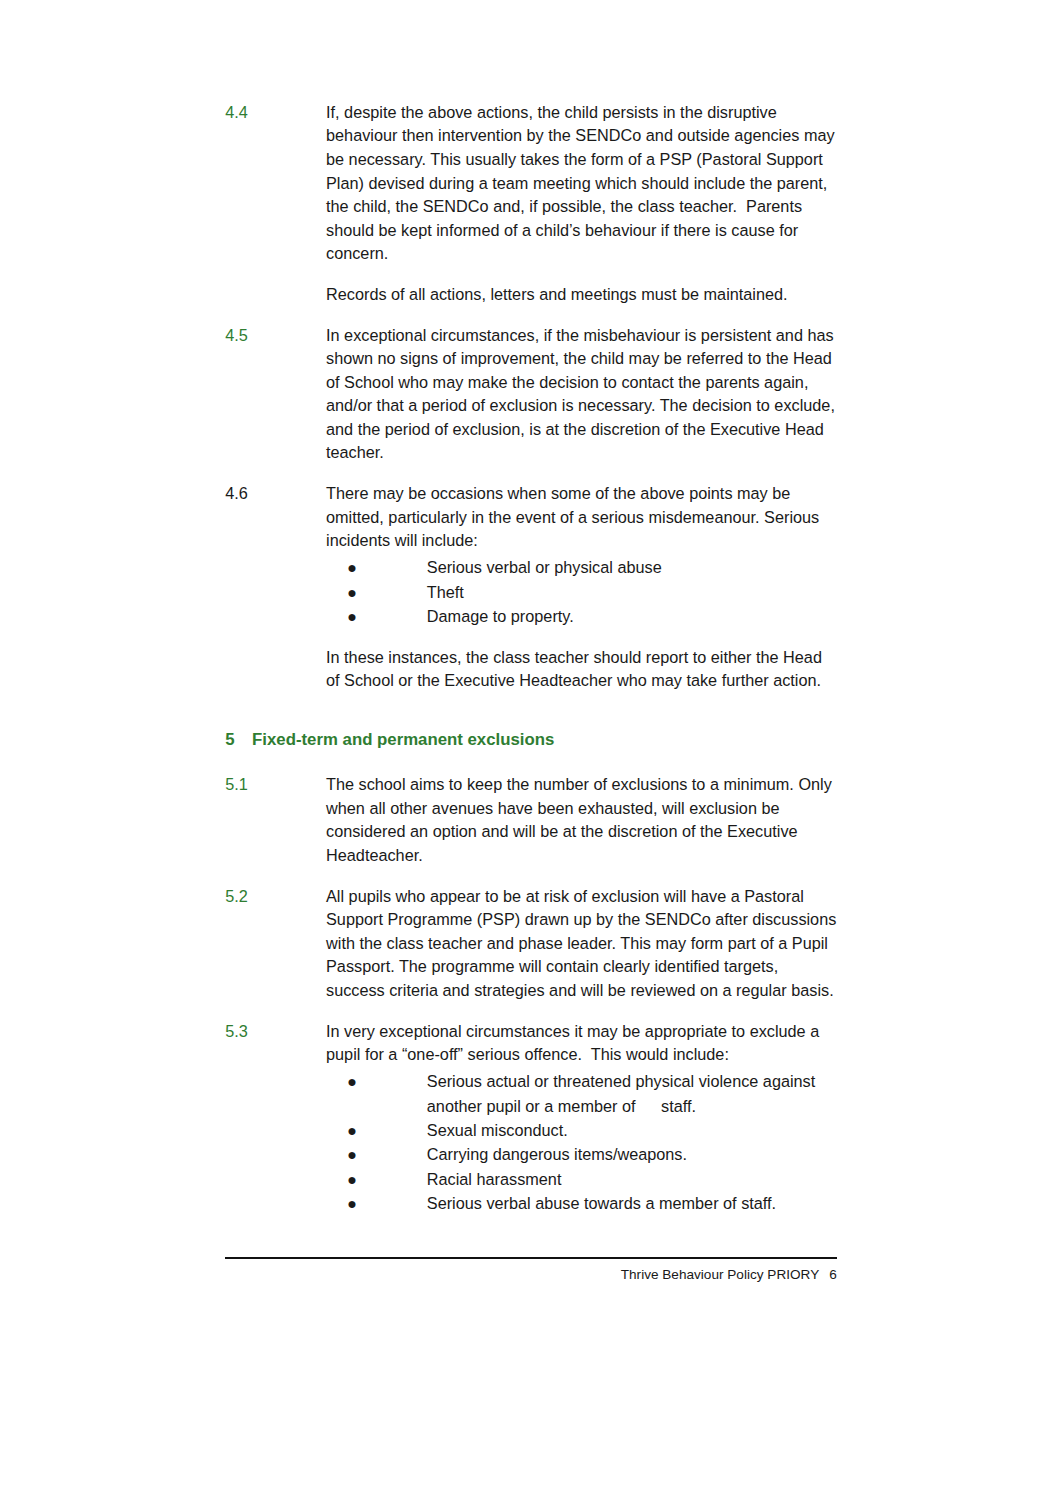4.4
If, despite the above actions, the child persists in the disruptive behaviour then intervention by the SENDCo and outside agencies may be necessary. This usually takes the form of a PSP (Pastoral Support Plan) devised during a team meeting which should include the parent, the child, the SENDCo and, if possible, the class teacher. Parents should be kept informed of a child’s behaviour if there is cause for concern.
Records of all actions, letters and meetings must be maintained.
4.5
In exceptional circumstances, if the misbehaviour is persistent and has shown no signs of improvement, the child may be referred to the Head of School who may make the decision to contact the parents again, and/or that a period of exclusion is necessary. The decision to exclude, and the period of exclusion, is at the discretion of the Executive Head teacher.
4.6
There may be occasions when some of the above points may be omitted, particularly in the event of a serious misdemeanour. Serious incidents will include:
●Serious verbal or physical abuse
●Theft
●Damage to property.
In these instances, the class teacher should report to either the Head of School or the Executive Headteacher who may take further action.
5 Fixed-term and permanent exclusions
5.1
The school aims to keep the number of exclusions to a minimum. Only when all other avenues have been exhausted, will exclusion be considered an option and will be at the discretion of the Executive Headteacher.
5.2
All pupils who appear to be at risk of exclusion will have a Pastoral Support Programme (PSP) drawn up by the SENDCo after discussions with the class teacher and phase leader. This may form part of a Pupil Passport. The programme will contain clearly identified targets, success criteria and strategies and will be reviewed on a regular basis.
5.3
In very exceptional circumstances it may be appropriate to exclude a pupil for a “one-off” serious offence. This would include:
●Serious actual or threatened physical violence against another pupil or a member of staff.
●Sexual misconduct.
●Carrying dangerous items/weapons.
●Racial harassment
●Serious verbal abuse towards a member of staff.
Thrive Behaviour Policy PRIORY6